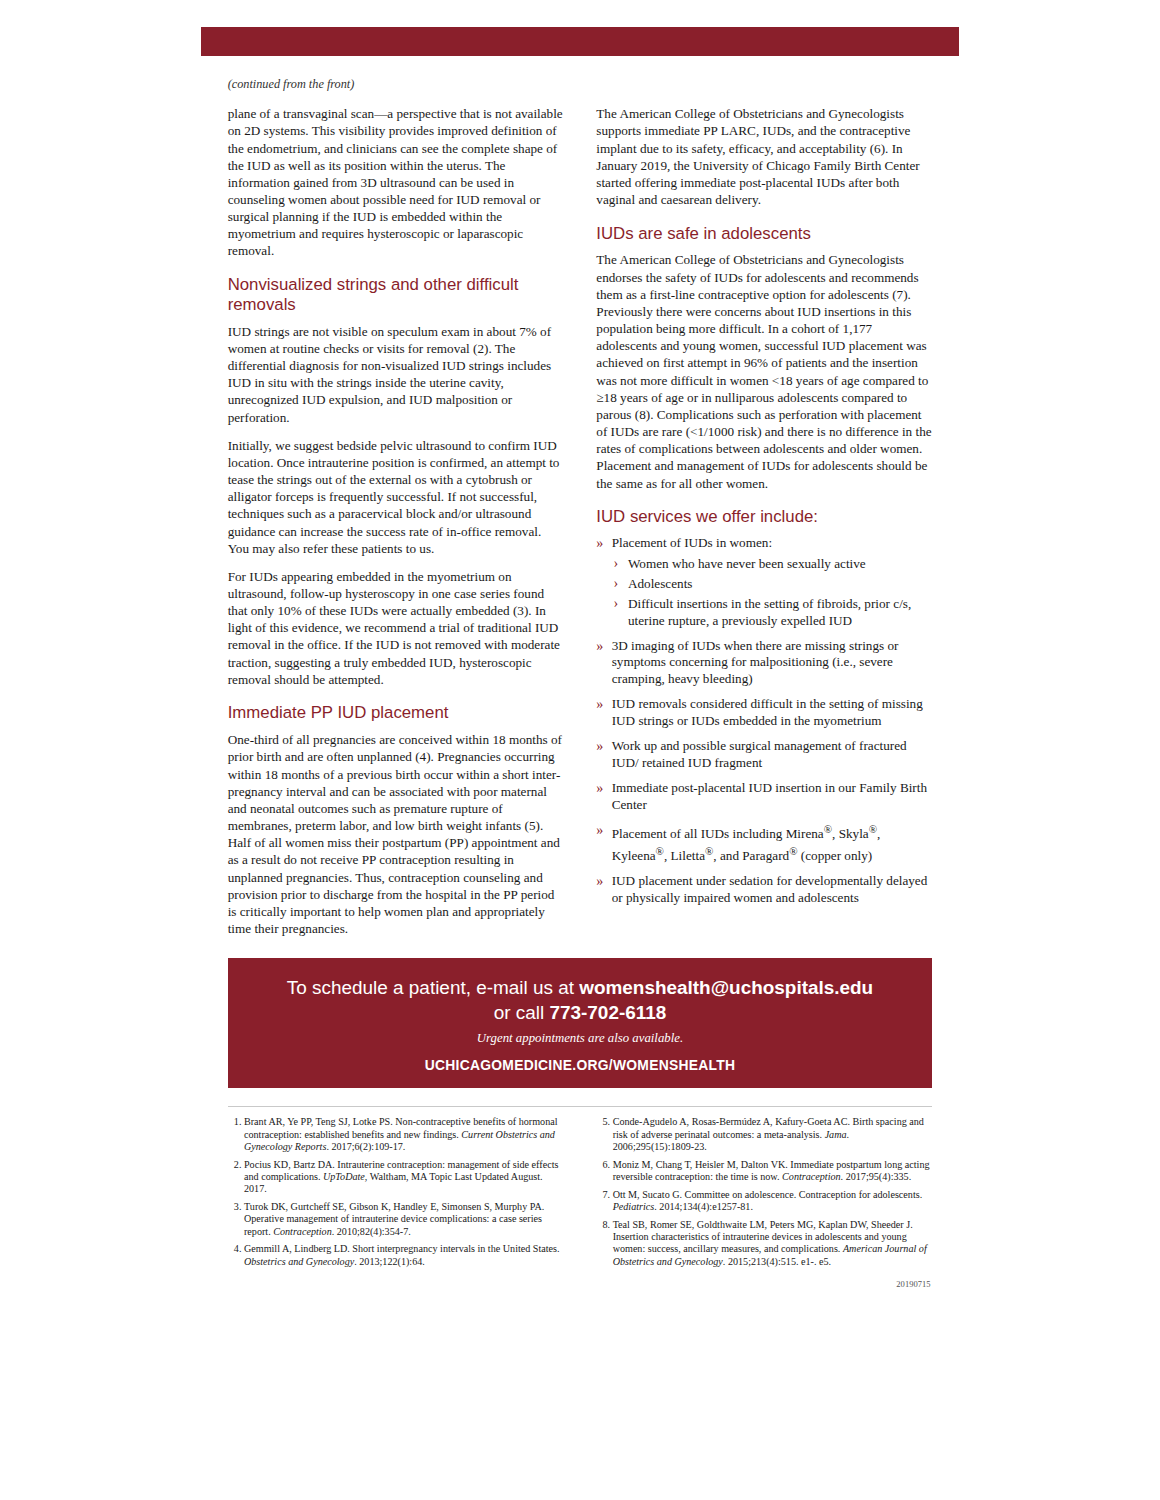(continued from the front)
plane of a transvaginal scan—a perspective that is not available on 2D systems. This visibility provides improved definition of the endometrium, and clinicians can see the complete shape of the IUD as well as its position within the uterus. The information gained from 3D ultrasound can be used in counseling women about possible need for IUD removal or surgical planning if the IUD is embedded within the myometrium and requires hysteroscopic or laparascopic removal.
Nonvisualized strings and other difficult removals
IUD strings are not visible on speculum exam in about 7% of women at routine checks or visits for removal (2). The differential diagnosis for non-visualized IUD strings includes IUD in situ with the strings inside the uterine cavity, unrecognized IUD expulsion, and IUD malposition or perforation.
Initially, we suggest bedside pelvic ultrasound to confirm IUD location. Once intrauterine position is confirmed, an attempt to tease the strings out of the external os with a cytobrush or alligator forceps is frequently successful. If not successful, techniques such as a paracervical block and/or ultrasound guidance can increase the success rate of in-office removal. You may also refer these patients to us.
For IUDs appearing embedded in the myometrium on ultrasound, follow-up hysteroscopy in one case series found that only 10% of these IUDs were actually embedded (3). In light of this evidence, we recommend a trial of traditional IUD removal in the office. If the IUD is not removed with moderate traction, suggesting a truly embedded IUD, hysteroscopic removal should be attempted.
Immediate PP IUD placement
One-third of all pregnancies are conceived within 18 months of prior birth and are often unplanned (4). Pregnancies occurring within 18 months of a previous birth occur within a short inter-pregnancy interval and can be associated with poor maternal and neonatal outcomes such as premature rupture of membranes, preterm labor, and low birth weight infants (5). Half of all women miss their postpartum (PP) appointment and as a result do not receive PP contraception resulting in unplanned pregnancies. Thus, contraception counseling and provision prior to discharge from the hospital in the PP period is critically important to help women plan and appropriately time their pregnancies.
The American College of Obstetricians and Gynecologists supports immediate PP LARC, IUDs, and the contraceptive implant due to its safety, efficacy, and acceptability (6). In January 2019, the University of Chicago Family Birth Center started offering immediate post-placental IUDs after both vaginal and caesarean delivery.
IUDs are safe in adolescents
The American College of Obstetricians and Gynecologists endorses the safety of IUDs for adolescents and recommends them as a first-line contraceptive option for adolescents (7). Previously there were concerns about IUD insertions in this population being more difficult. In a cohort of 1,177 adolescents and young women, successful IUD placement was achieved on first attempt in 96% of patients and the insertion was not more difficult in women <18 years of age compared to ≥18 years of age or in nulliparous adolescents compared to parous (8). Complications such as perforation with placement of IUDs are rare (<1/1000 risk) and there is no difference in the rates of complications between adolescents and older women. Placement and management of IUDs for adolescents should be the same as for all other women.
IUD services we offer include:
Placement of IUDs in women:
Women who have never been sexually active
Adolescents
Difficult insertions in the setting of fibroids, prior c/s, uterine rupture, a previously expelled IUD
3D imaging of IUDs when there are missing strings or symptoms concerning for malpositioning (i.e., severe cramping, heavy bleeding)
IUD removals considered difficult in the setting of missing IUD strings or IUDs embedded in the myometrium
Work up and possible surgical management of fractured IUD/ retained IUD fragment
Immediate post-placental IUD insertion in our Family Birth Center
Placement of all IUDs including Mirena®, Skyla®, Kyleena®, Liletta®, and Paragard® (copper only)
IUD placement under sedation for developmentally delayed or physically impaired women and adolescents
To schedule a patient, e-mail us at womenshealth@uchospitals.edu
or call 773-702-6118
Urgent appointments are also available.
UCHICAGOMEDICINE.ORG/WOMENSHEALTH
Brant AR, Ye PP, Teng SJ, Lotke PS. Non-contraceptive benefits of hormonal contraception: established benefits and new findings. Current Obstetrics and Gynecology Reports. 2017;6(2):109-17.
Pocius KD, Bartz DA. Intrauterine contraception: management of side effects and complications. UpToDate, Waltham, MA Topic Last Updated August. 2017.
Turok DK, Gurtcheff SE, Gibson K, Handley E, Simonsen S, Murphy PA. Operative management of intrauterine device complications: a case series report. Contraception. 2010;82(4):354-7.
Gemmill A, Lindberg LD. Short interpregnancy intervals in the United States. Obstetrics and Gynecology. 2013;122(1):64.
Conde-Agudelo A, Rosas-Bermúdez A, Kafury-Goeta AC. Birth spacing and risk of adverse perinatal outcomes: a meta-analysis. Jama. 2006;295(15):1809-23.
Moniz M, Chang T, Heisler M, Dalton VK. Immediate postpartum long acting reversible contraception: the time is now. Contraception. 2017;95(4):335.
Ott M, Sucato G. Committee on adolescence. Contraception for adolescents. Pediatrics. 2014;134(4):e1257-81.
Teal SB, Romer SE, Goldthwaite LM, Peters MG, Kaplan DW, Sheeder J. Insertion characteristics of intrauterine devices in adolescents and young women: success, ancillary measures, and complications. American Journal of Obstetrics and Gynecology. 2015;213(4):515. e1-. e5.
20190715